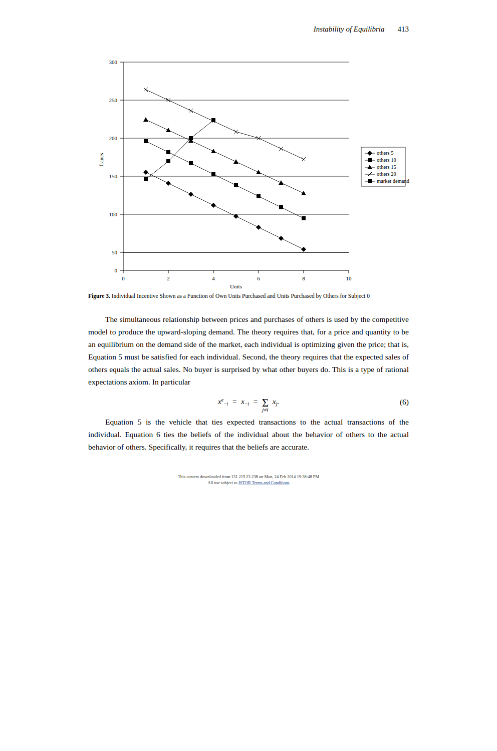Instability of Equilibria 413
300 250 200 150 100 50 0 0 2 4 6 8 10 Units francs others 5 others 10 others 15 others 20 market demand
Figure 3. Individual Incentive Shown as a Function of Own Units Purchased and Units Purchased by Others for Subject 0
The simultaneous relationship between prices and purchases of others is used by the competitive model to produce the upward-sloping demand. The theory requires that, for a price and quantity to be an equilibrium on the demand side of the market, each individual is optimizing given the price; that is, Equation 5 must be satisfied for each individual. Second, the theory requires that the expected sales of others equals the actual sales. No buyer is surprised by what other buyers do. This is a type of rational expectations axiom. In particular
xe−i = x−i = Σj≠i xj. (6)
Equation 5 is the vehicle that ties expected transactions to the actual transactions of the individual. Equation 6 ties the beliefs of the individual about the behavior of others to the actual behavior of others. Specifically, it requires that the beliefs are accurate.
This content downloaded from 131.215.23.238 on Mon, 24 Feb 2014 19:38:48 PM
All use subject to JSTOR Terms and Conditions